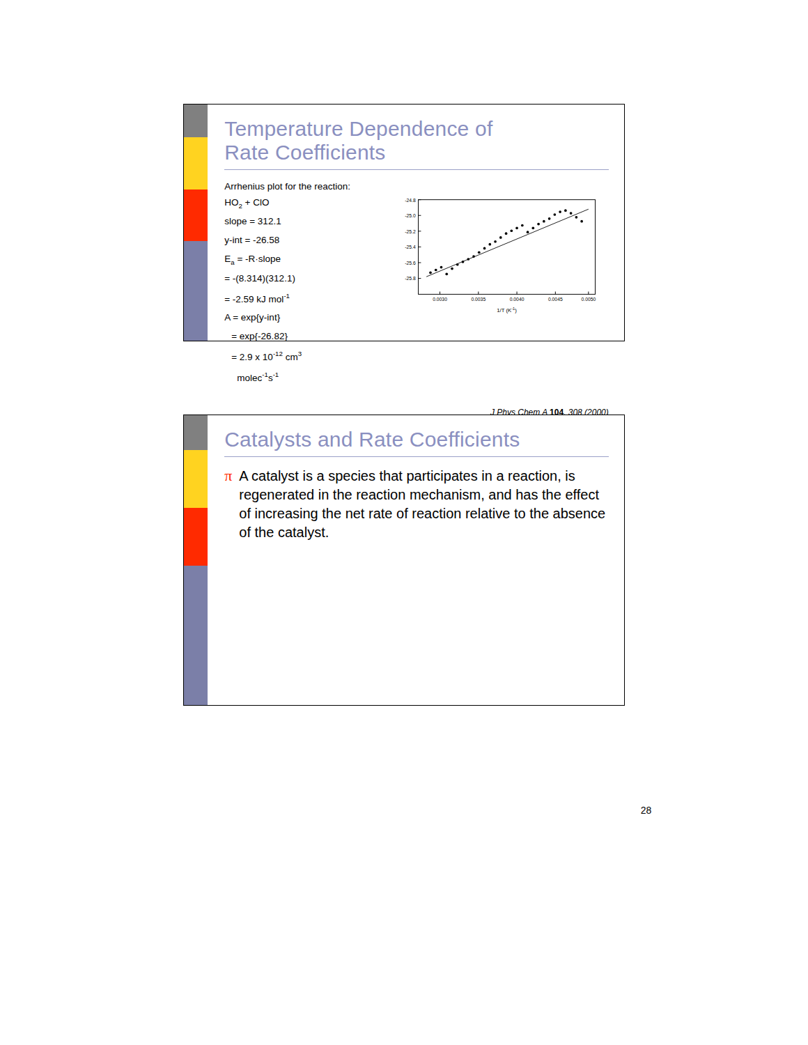Temperature Dependence of
Rate Coefficients
Arrhenius plot for the reaction:
HO2 + ClO
slope = 312.1
y-int = -26.58
Ea = -R·slope
= -(8.314)(312.1)
= -2.59 kJ mol-1
A = exp{y-int}
= exp{-26.82}
= 2.9 x 10-12 cm3
molec-1s-1
-24.8 -25.0 -25.2 -25.4 -25.6 -25.8 0.0030 0.0035 0.0040 0.0045 0.0050 1/T (K-1)
J Phys Chem A 104, 308 (2000)
Catalysts and Rate Coefficients
π
A catalyst is a species that participates in a reaction, is regenerated in the reaction mechanism, and has the effect of increasing the net rate of reaction relative to the absence of the catalyst.
28